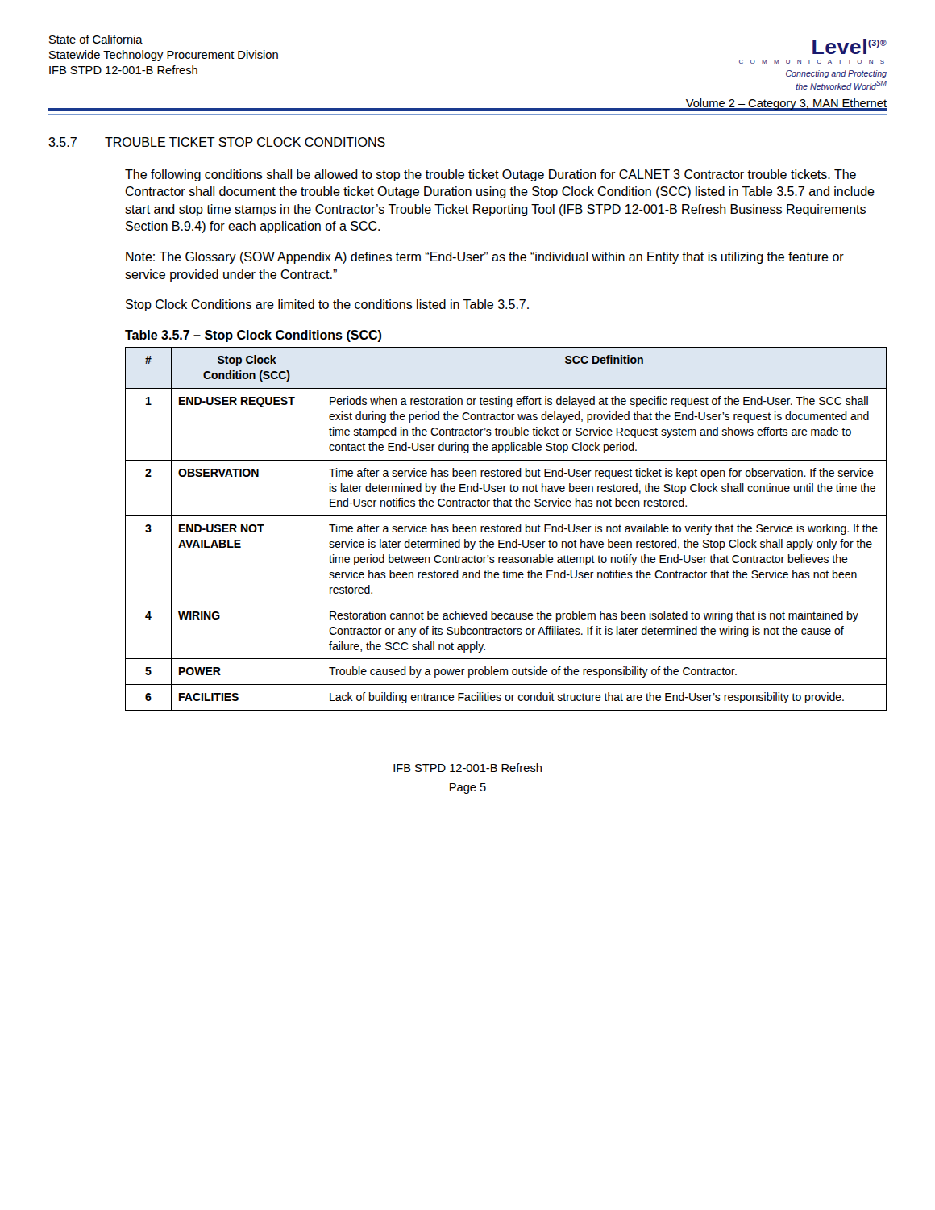State of California
Statewide Technology Procurement Division
IFB STPD 12-001-B Refresh
Level(3)®
C O M M U N I C A T I O N S
Connecting and Protecting
the Networked WorldSM
Volume 2 – Category 3, MAN Ethernet
3.5.7 TROUBLE TICKET STOP CLOCK CONDITIONS
The following conditions shall be allowed to stop the trouble ticket Outage Duration for CALNET 3 Contractor trouble tickets. The Contractor shall document the trouble ticket Outage Duration using the Stop Clock Condition (SCC) listed in Table 3.5.7 and include start and stop time stamps in the Contractor’s Trouble Ticket Reporting Tool (IFB STPD 12-001-B Refresh Business Requirements Section B.9.4) for each application of a SCC.
Note: The Glossary (SOW Appendix A) defines term “End-User” as the “individual within an Entity that is utilizing the feature or service provided under the Contract.”
Stop Clock Conditions are limited to the conditions listed in Table 3.5.7.
Table 3.5.7 – Stop Clock Conditions (SCC)
| # | Stop Clock Condition (SCC) | SCC Definition |
| --- | --- | --- |
| 1 | END-USER REQUEST | Periods when a restoration or testing effort is delayed at the specific request of the End-User. The SCC shall exist during the period the Contractor was delayed, provided that the End-User’s request is documented and time stamped in the Contractor’s trouble ticket or Service Request system and shows efforts are made to contact the End-User during the applicable Stop Clock period. |
| 2 | OBSERVATION | Time after a service has been restored but End-User request ticket is kept open for observation. If the service is later determined by the End-User to not have been restored, the Stop Clock shall continue until the time the End-User notifies the Contractor that the Service has not been restored. |
| 3 | END-USER NOT AVAILABLE | Time after a service has been restored but End-User is not available to verify that the Service is working. If the service is later determined by the End-User to not have been restored, the Stop Clock shall apply only for the time period between Contractor’s reasonable attempt to notify the End-User that Contractor believes the service has been restored and the time the End-User notifies the Contractor that the Service has not been restored. |
| 4 | WIRING | Restoration cannot be achieved because the problem has been isolated to wiring that is not maintained by Contractor or any of its Subcontractors or Affiliates. If it is later determined the wiring is not the cause of failure, the SCC shall not apply. |
| 5 | POWER | Trouble caused by a power problem outside of the responsibility of the Contractor. |
| 6 | FACILITIES | Lack of building entrance Facilities or conduit structure that are the End-User’s responsibility to provide. |
IFB STPD 12-001-B Refresh
Page 5